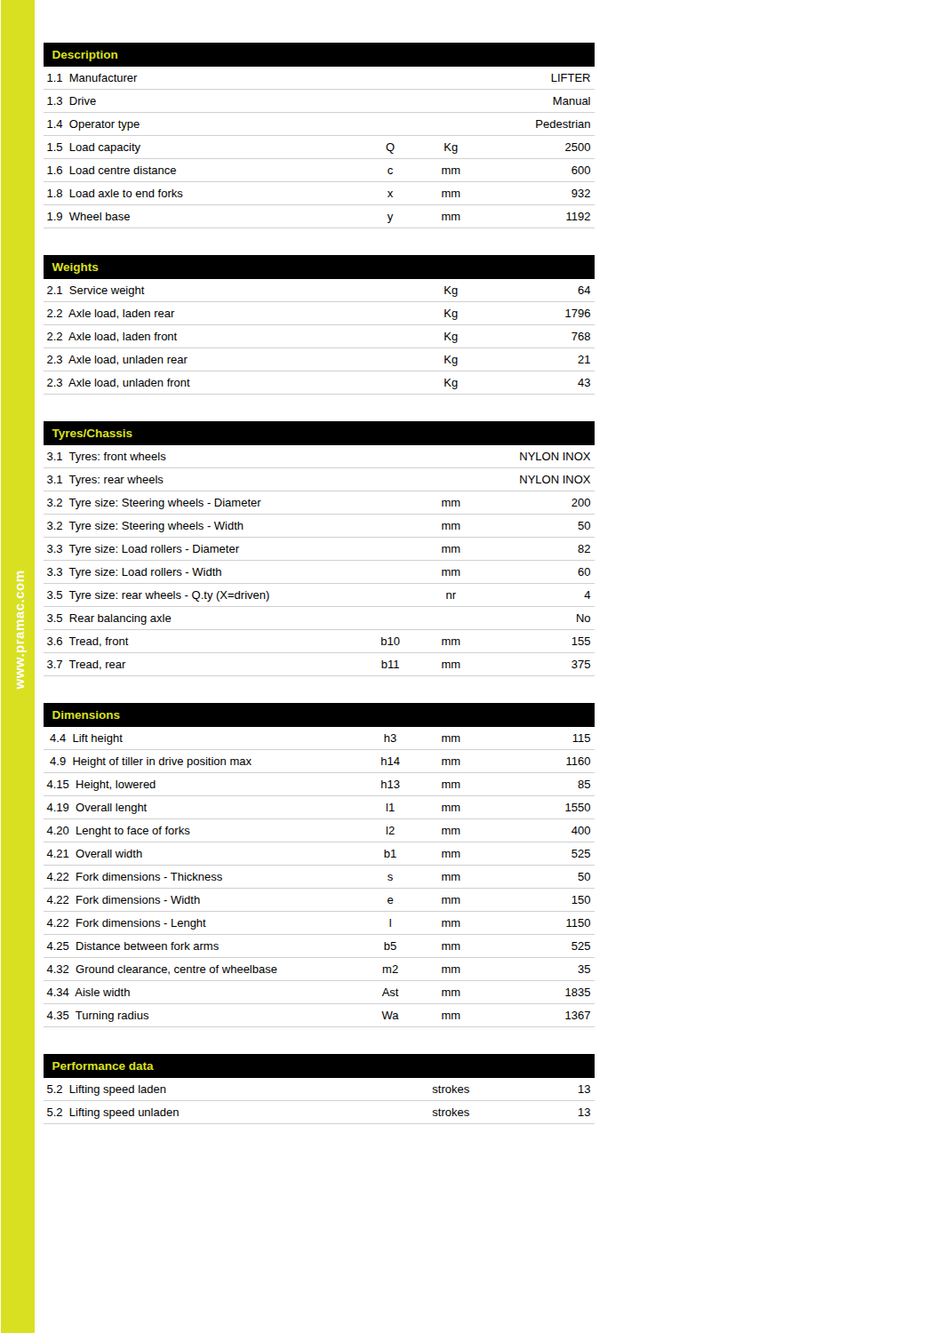www.pramac.com
Description
| 1.1 Manufacturer | | | LIFTER |
| 1.3 Drive | | | Manual |
| 1.4 Operator type | | | Pedestrian |
| 1.5 Load capacity | Q | Kg | 2500 |
| 1.6 Load centre distance | c | mm | 600 |
| 1.8 Load axle to end forks | x | mm | 932 |
| 1.9 Wheel base | y | mm | 1192 |
Weights
| 2.1 Service weight | | Kg | 64 |
| 2.2 Axle load, laden rear | | Kg | 1796 |
| 2.2 Axle load, laden front | | Kg | 768 |
| 2.3 Axle load, unladen rear | | Kg | 21 |
| 2.3 Axle load, unladen front | | Kg | 43 |
Tyres/Chassis
| 3.1 Tyres: front wheels | | | NYLON INOX |
| 3.1 Tyres: rear wheels | | | NYLON INOX |
| 3.2 Tyre size: Steering wheels - Diameter | | mm | 200 |
| 3.2 Tyre size: Steering wheels - Width | | mm | 50 |
| 3.3 Tyre size: Load rollers - Diameter | | mm | 82 |
| 3.3 Tyre size: Load rollers - Width | | mm | 60 |
| 3.5 Tyre size: rear wheels - Q.ty (X=driven) | | nr | 4 |
| 3.5 Rear balancing axle | | | No |
| 3.6 Tread, front | b10 | mm | 155 |
| 3.7 Tread, rear | b11 | mm | 375 |
Dimensions
| 4.4 Lift height | h3 | mm | 115 |
| 4.9 Height of tiller in drive position max | h14 | mm | 1160 |
| 4.15 Height, lowered | h13 | mm | 85 |
| 4.19 Overall lenght | l1 | mm | 1550 |
| 4.20 Lenght to face of forks | l2 | mm | 400 |
| 4.21 Overall width | b1 | mm | 525 |
| 4.22 Fork dimensions - Thickness | s | mm | 50 |
| 4.22 Fork dimensions - Width | e | mm | 150 |
| 4.22 Fork dimensions - Lenght | l | mm | 1150 |
| 4.25 Distance between fork arms | b5 | mm | 525 |
| 4.32 Ground clearance, centre of wheelbase | m2 | mm | 35 |
| 4.34 Aisle width | Ast | mm | 1835 |
| 4.35 Turning radius | Wa | mm | 1367 |
Performance data
| 5.2 Lifting speed laden | | strokes | 13 |
| 5.2 Lifting speed unladen | | strokes | 13 |